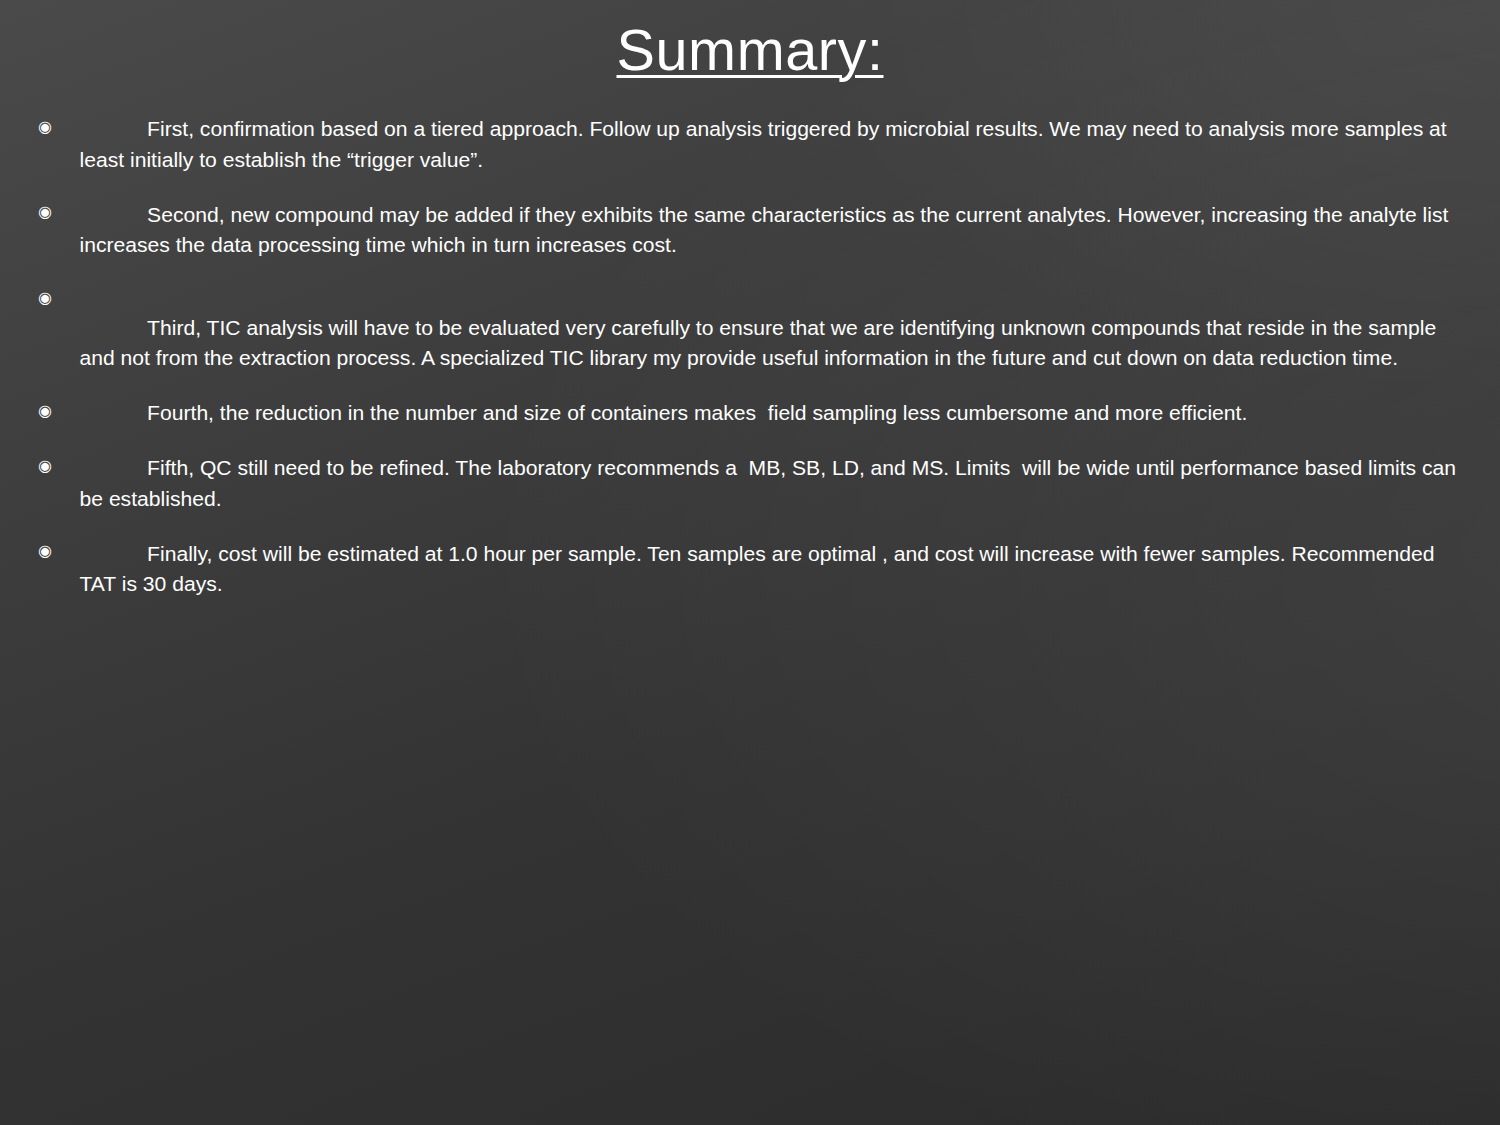Summary:
First, confirmation based on a tiered approach. Follow up analysis triggered by microbial results. We may need to analysis more samples at least initially to establish the “trigger value”.
Second, new compound may be added if they exhibits the same characteristics as the current analytes. However, increasing the analyte list increases the data processing time which in turn increases cost.
Third, TIC analysis will have to be evaluated very carefully to ensure that we are identifying unknown compounds that reside in the sample and not from the extraction process. A specialized TIC library my provide useful information in the future and cut down on data reduction time.
Fourth, the reduction in the number and size of containers makes field sampling less cumbersome and more efficient.
Fifth, QC still need to be refined. The laboratory recommends a MB, SB, LD, and MS. Limits will be wide until performance based limits can be established.
Finally, cost will be estimated at 1.0 hour per sample. Ten samples are optimal , and cost will increase with fewer samples. Recommended TAT is 30 days.